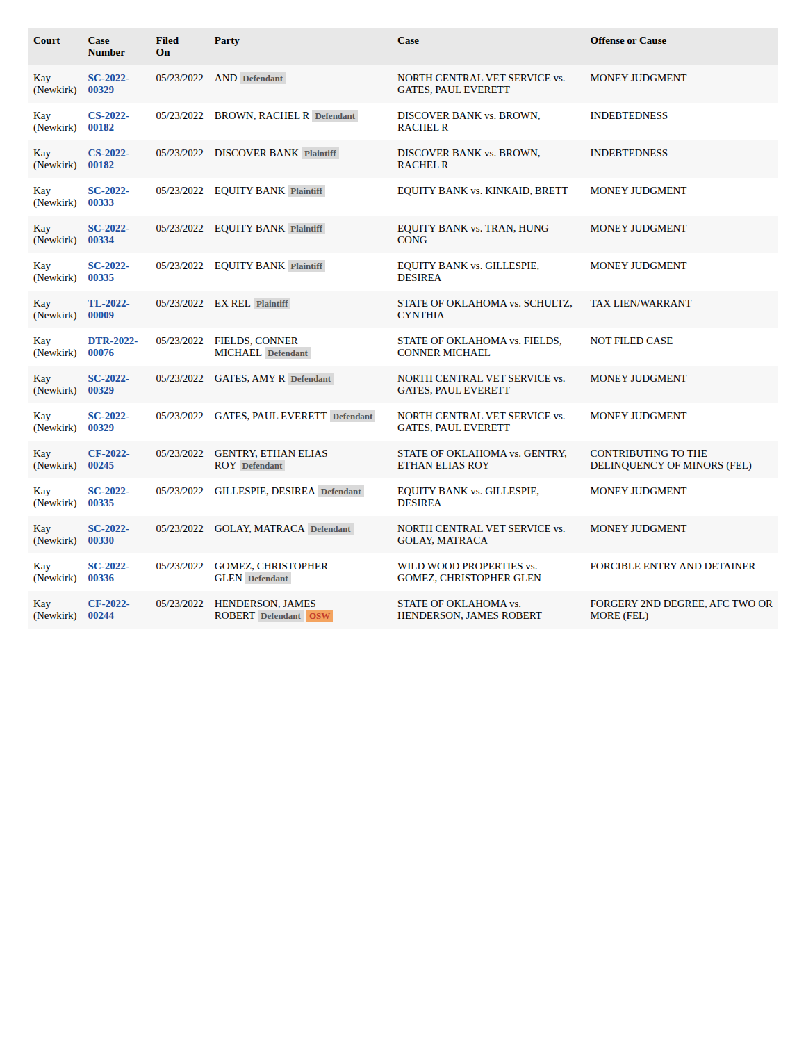| Court | Case Number | Filed On | Party | Case | Offense or Cause |
| --- | --- | --- | --- | --- | --- |
| Kay (Newkirk) | SC-2022-00329 | 05/23/2022 | AND Defendant | NORTH CENTRAL VET SERVICE vs. GATES, PAUL EVERETT | MONEY JUDGMENT |
| Kay (Newkirk) | CS-2022-00182 | 05/23/2022 | BROWN, RACHEL R Defendant | DISCOVER BANK vs. BROWN, RACHEL R | INDEBTEDNESS |
| Kay (Newkirk) | CS-2022-00182 | 05/23/2022 | DISCOVER BANK Plaintiff | DISCOVER BANK vs. BROWN, RACHEL R | INDEBTEDNESS |
| Kay (Newkirk) | SC-2022-00333 | 05/23/2022 | EQUITY BANK Plaintiff | EQUITY BANK vs. KINKAID, BRETT | MONEY JUDGMENT |
| Kay (Newkirk) | SC-2022-00334 | 05/23/2022 | EQUITY BANK Plaintiff | EQUITY BANK vs. TRAN, HUNG CONG | MONEY JUDGMENT |
| Kay (Newkirk) | SC-2022-00335 | 05/23/2022 | EQUITY BANK Plaintiff | EQUITY BANK vs. GILLESPIE, DESIREA | MONEY JUDGMENT |
| Kay (Newkirk) | TL-2022-00009 | 05/23/2022 | EX REL Plaintiff | STATE OF OKLAHOMA vs. SCHULTZ, CYNTHIA | TAX LIEN/WARRANT |
| Kay (Newkirk) | DTR-2022-00076 | 05/23/2022 | FIELDS, CONNER MICHAEL Defendant | STATE OF OKLAHOMA vs. FIELDS, CONNER MICHAEL | NOT FILED CASE |
| Kay (Newkirk) | SC-2022-00329 | 05/23/2022 | GATES, AMY R Defendant | NORTH CENTRAL VET SERVICE vs. GATES, PAUL EVERETT | MONEY JUDGMENT |
| Kay (Newkirk) | SC-2022-00329 | 05/23/2022 | GATES, PAUL EVERETT Defendant | NORTH CENTRAL VET SERVICE vs. GATES, PAUL EVERETT | MONEY JUDGMENT |
| Kay (Newkirk) | CF-2022-00245 | 05/23/2022 | GENTRY, ETHAN ELIAS ROY Defendant | STATE OF OKLAHOMA vs. GENTRY, ETHAN ELIAS ROY | CONTRIBUTING TO THE DELINQUENCY OF MINORS (FEL) |
| Kay (Newkirk) | SC-2022-00335 | 05/23/2022 | GILLESPIE, DESIREA Defendant | EQUITY BANK vs. GILLESPIE, DESIREA | MONEY JUDGMENT |
| Kay (Newkirk) | SC-2022-00330 | 05/23/2022 | GOLAY, MATRACA Defendant | NORTH CENTRAL VET SERVICE vs. GOLAY, MATRACA | MONEY JUDGMENT |
| Kay (Newkirk) | SC-2022-00336 | 05/23/2022 | GOMEZ, CHRISTOPHER GLEN Defendant | WILD WOOD PROPERTIES vs. GOMEZ, CHRISTOPHER GLEN | FORCIBLE ENTRY AND DETAINER |
| Kay (Newkirk) | CF-2022-00244 | 05/23/2022 | HENDERSON, JAMES ROBERT Defendant OSW | STATE OF OKLAHOMA vs. HENDERSON, JAMES ROBERT | FORGERY 2ND DEGREE, AFC TWO OR MORE (FEL) |